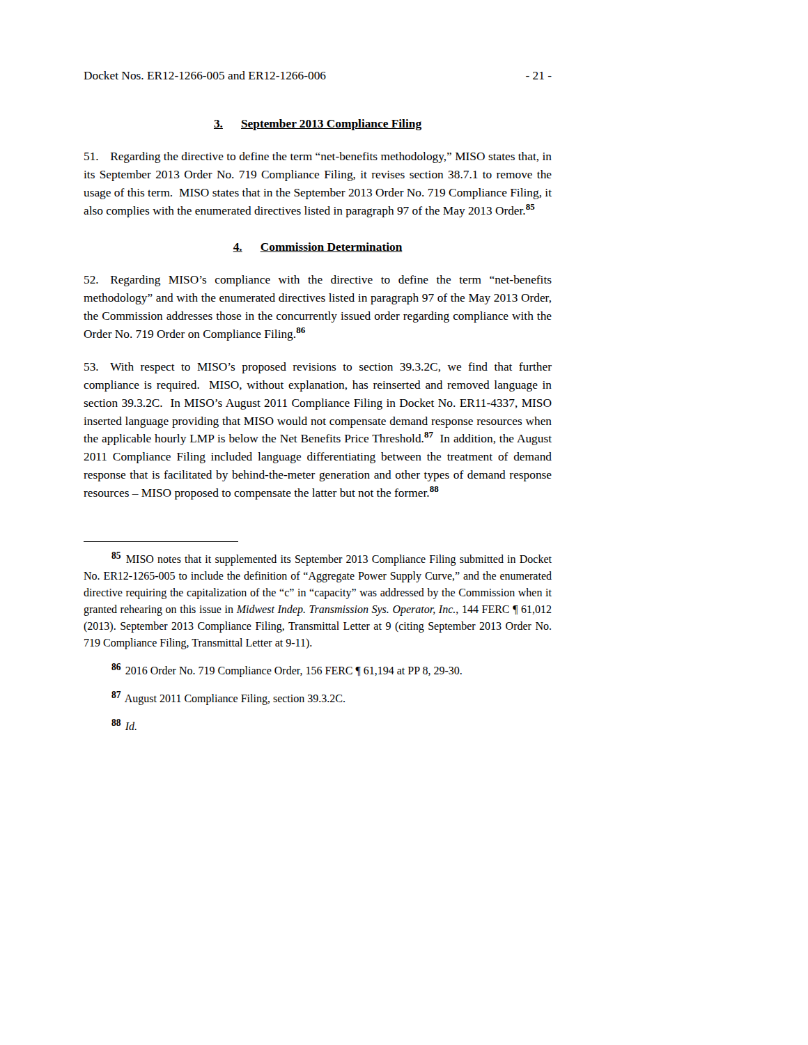Docket Nos. ER12-1266-005 and ER12-1266-006 - 21 -
3. September 2013 Compliance Filing
51. Regarding the directive to define the term “net-benefits methodology,” MISO states that, in its September 2013 Order No. 719 Compliance Filing, it revises section 38.7.1 to remove the usage of this term. MISO states that in the September 2013 Order No. 719 Compliance Filing, it also complies with the enumerated directives listed in paragraph 97 of the May 2013 Order.85
4. Commission Determination
52. Regarding MISO’s compliance with the directive to define the term “net-benefits methodology” and with the enumerated directives listed in paragraph 97 of the May 2013 Order, the Commission addresses those in the concurrently issued order regarding compliance with the Order No. 719 Order on Compliance Filing.86
53. With respect to MISO’s proposed revisions to section 39.3.2C, we find that further compliance is required. MISO, without explanation, has reinserted and removed language in section 39.3.2C. In MISO’s August 2011 Compliance Filing in Docket No. ER11-4337, MISO inserted language providing that MISO would not compensate demand response resources when the applicable hourly LMP is below the Net Benefits Price Threshold.87 In addition, the August 2011 Compliance Filing included language differentiating between the treatment of demand response that is facilitated by behind-the-meter generation and other types of demand response resources – MISO proposed to compensate the latter but not the former.88
85 MISO notes that it supplemented its September 2013 Compliance Filing submitted in Docket No. ER12-1265-005 to include the definition of “Aggregate Power Supply Curve,” and the enumerated directive requiring the capitalization of the “c” in “capacity” was addressed by the Commission when it granted rehearing on this issue in Midwest Indep. Transmission Sys. Operator, Inc., 144 FERC ¶ 61,012 (2013). September 2013 Compliance Filing, Transmittal Letter at 9 (citing September 2013 Order No. 719 Compliance Filing, Transmittal Letter at 9-11).
86 2016 Order No. 719 Compliance Order, 156 FERC ¶ 61,194 at PP 8, 29-30.
87 August 2011 Compliance Filing, section 39.3.2C.
88 Id.